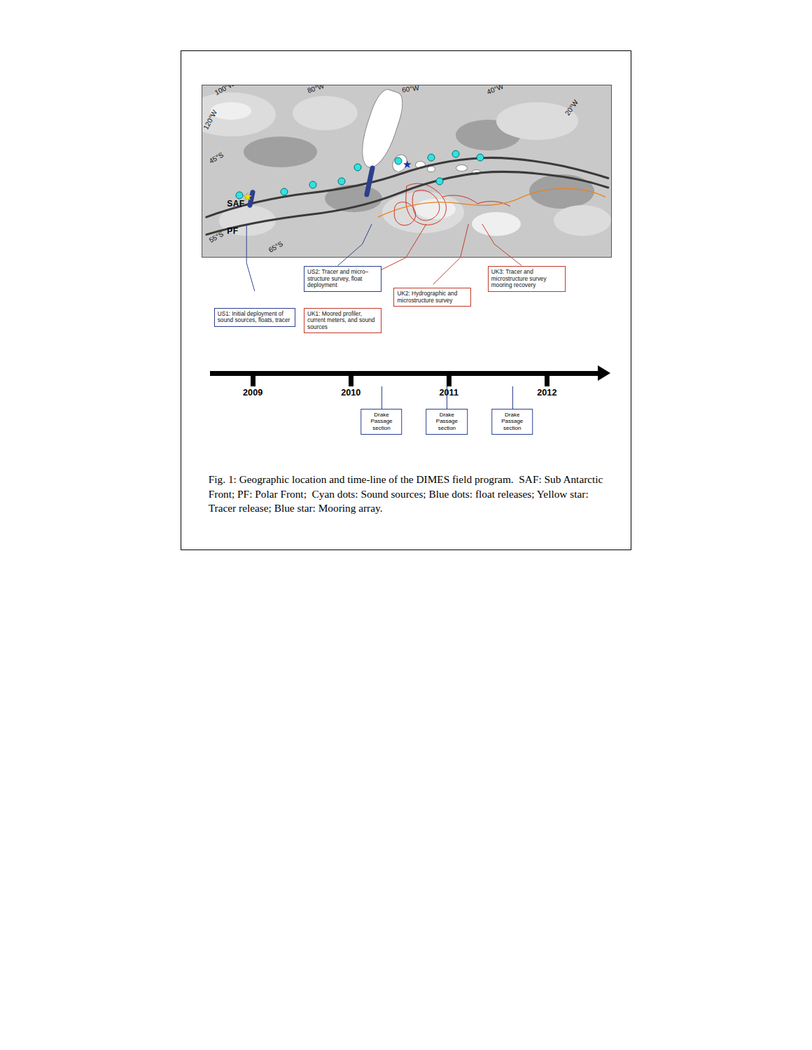100°W
80°W
60°W
40°W
20°W
120°W
45°S
55°S
65°S
SAF
PF
★
★
US1: Initial deployment of sound sources, floats, tracer
US2: Tracer and micro–structure survey, float deployment
UK1: Moored profiler, current meters, and sound sources
UK2: Hydrographic and microstructure survey
UK3: Tracer and microstructure survey mooring recovery
2009
2010
2011
2012
Drake
Passage
section
Drake
Passage
section
Drake
Passage
section
Fig. 1: Geographic location and time-line of the DIMES field program. SAF: Sub Antarctic Front; PF: Polar Front; Cyan dots: Sound sources; Blue dots: float releases; Yellow star: Tracer release; Blue star: Mooring array.